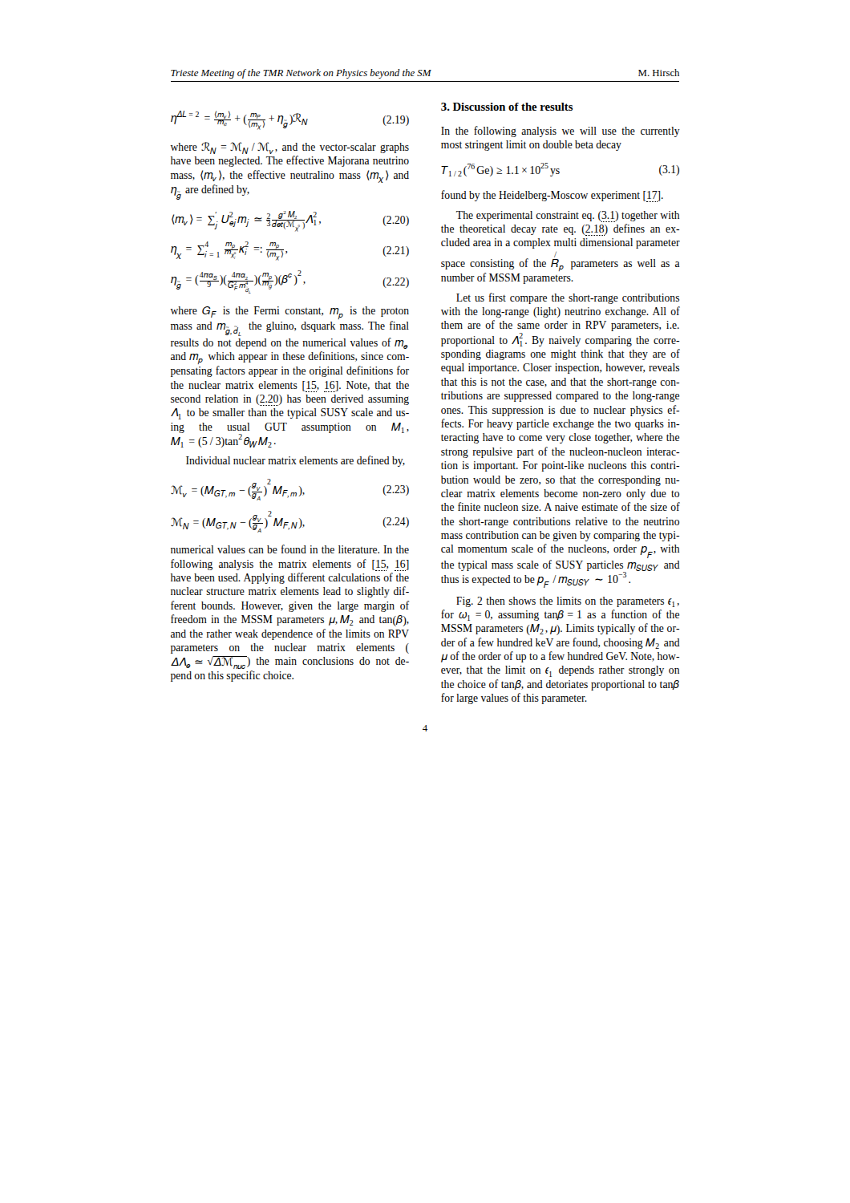Trieste Meeting of the TMR Network on Physics beyond the SM M. Hirsch
ηΔL=2 = ⟨mν⟩me + ( mP⟨mχ⟩ + ηg~ ) ℛN (2.19)
where ℛN=ℳN/ℳν, and the vector-scalar graphs have been neglected. The effective Majorana neutrino mass, ⟨mν⟩, the effective neutralino mass ⟨mχ⟩ and ηg~ are defined by,
⟨mν⟩ = ∑j′ Uej2 mj ≃ 23 g2M2det(ℳχ0) Λ12 , (2.20)
ηχ = ∑i=14 mpmχi0 κi2 =: mp⟨mχ⟩ , (2.21)
ηg~ = (4παS9) (4πα2GF2md~L4) (mpmg~) (βc)2 , (2.22)
where GF is the Fermi constant, mp is the proton mass and mg~,d~L the gluino, dsquark mass. The final results do not depend on the numerical values of me and mp which appear in these definitions, since compensating factors appear in the original definitions for the nuclear matrix elements [15, 16]. Note, that the second relation in (2.20) has been derived assuming Λ1 to be smaller than the typical SUSY scale and using the usual GUT assumption on M1, M1=(5/3)tan2θWM2.
Individual nuclear matrix elements are defined by,
ℳν = ( MGT,m − (gVgA)2 MF,m ) , (2.23)
ℳN = ( MGT,N − (gVgA)2 MF,N ) , (2.24)
numerical values can be found in the literature. In the following analysis the matrix elements of [15, 16] have been used. Applying different calculations of the nuclear structure matrix elements lead to slightly different bounds. However, given the large margin of freedom in the MSSM parameters μ,M2 and tan(β), and the rather weak dependence of the limits on RPV parameters on the nuclear matrix elements (ΔΛe≃Δℳnuc) the main conclusions do not depend on this specific choice.
3. Discussion of the results
In the following analysis we will use the currently most stringent limit on double beta decay
T1/2 (76Ge) ≥ 1.1 × 1025 ys (3.1)
found by the Heidelberg-Moscow experiment [17].
The experimental constraint eq. (3.1) together with the theoretical decay rate eq. (2.18) defines an excluded area in a complex multi dimensional parameter space consisting of the R̸p parameters as well as a number of MSSM parameters.
Let us first compare the short-range contributions with the long-range (light) neutrino exchange. All of them are of the same order in RPV parameters, i.e. proportional to Λ12. By naively comparing the corresponding diagrams one might think that they are of equal importance. Closer inspection, however, reveals that this is not the case, and that the short-range contributions are suppressed compared to the long-range ones. This suppression is due to nuclear physics effects. For heavy particle exchange the two quarks interacting have to come very close together, where the strong repulsive part of the nucleon-nucleon interaction is important. For point-like nucleons this contribution would be zero, so that the corresponding nuclear matrix elements become non-zero only due to the finite nucleon size. A naive estimate of the size of the short-range contributions relative to the neutrino mass contribution can be given by comparing the typical momentum scale of the nucleons, order pF, with the typical mass scale of SUSY particles mSUSY and thus is expected to be pF/mSUSY∼10−3.
Fig. 2 then shows the limits on the parameters ϵ1, for ω1=0, assuming tanβ=1 as a function of the MSSM parameters (M2,μ). Limits typically of the order of a few hundred keV are found, choosing M2 and μ of the order of up to a few hundred GeV. Note, however, that the limit on ϵ1 depends rather strongly on the choice of tanβ, and detoriates proportional to tanβ for large values of this parameter.
4